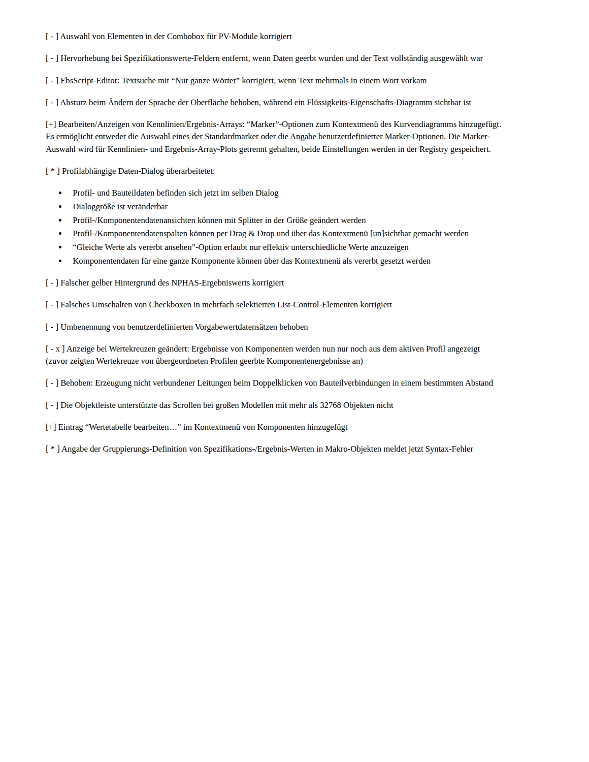[ - ] Auswahl von Elementen in der Combobox für PV-Module korrigiert
[ - ] Hervorhebung bei Spezifikationswerte-Feldern entfernt, wenn Daten geerbt wurden und der Text vollständig ausgewählt war
[ - ] EbsScript-Editor: Textsuche mit “Nur ganze Wörter” korrigiert, wenn Text mehrmals in einem Wort vorkam
[ - ] Absturz beim Ändern der Sprache der Oberfläche behoben, während ein Flüssigkeits-Eigenschafts-Diagramm sichtbar ist
[+] Bearbeiten/Anzeigen von Kennlinien/Ergebnis-Arrays: “Marker”-Optionen zum Kontextmenü des Kurvendiagramms hinzugefügt. Es ermöglicht entweder die Auswahl eines der Standardmarker oder die Angabe benutzerdefinierter Marker-Optionen. Die Marker-Auswahl wird für Kennlinien- und Ergebnis-Array-Plots getrennt gehalten, beide Einstellungen werden in der Registry gespeichert.
[ * ] Profilabhängige Daten-Dialog überarbeitetet:
Profil- und Bauteildaten befinden sich jetzt im selben Dialog
Dialoggröße ist veränderbar
Profil-/Komponentendatenansichten können mit Splitter in der Größe geändert werden
Profil-/Komponentendatenspalten können per Drag & Drop und über das Kontextmenü [un]sichtbar gemacht werden
“Gleiche Werte als vererbt ansehen”-Option erlaubt nur effektiv unterschiedliche Werte anzuzeigen
Komponentendaten für eine ganze Komponente können über das Kontextmenü als vererbt gesetzt werden
[ - ] Falscher gelber Hintergrund des NPHAS-Ergebniswerts korrigiert
[ - ] Falsches Umschalten von Checkboxen in mehrfach selektierten List-Control-Elementen korrigiert
[ - ] Umbenennung von benutzerdefinierten Vorgabewertdatensätzen behoben
[ - x ] Anzeige bei Wertekreuzen geändert: Ergebnisse von Komponenten werden nun nur noch aus dem aktiven Profil angezeigt (zuvor zeigten Wertekreuze von übergeordneten Profilen geerbte Komponentenergebnisse an)
[ - ] Behoben: Erzeugung nicht verbundener Leitungen beim Doppelklicken von Bauteilverbindungen in einem bestimmten Abstand
[ - ] Die Objektleiste unterstützte das Scrollen bei großen Modellen mit mehr als 32768 Objekten nicht
[+] Eintrag “Wertetabelle bearbeiten…” im Kontextmenü von Komponenten hinzugefügt
[ * ] Angabe der Gruppierungs-Definition von Spezifikations-/Ergebnis-Werten in Makro-Objekten meldet jetzt Syntax-Fehler